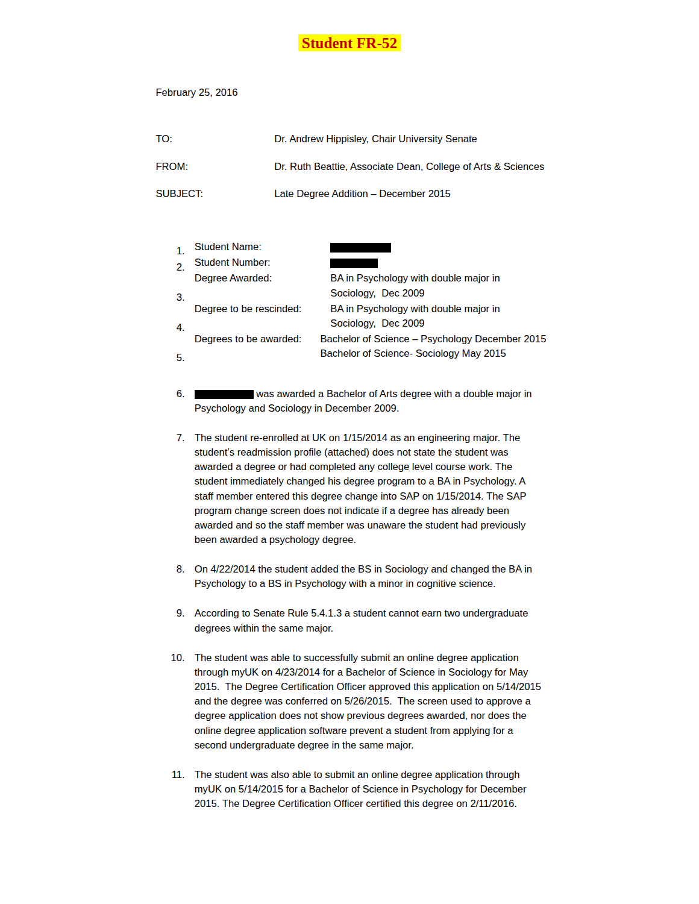Student FR-52
February 25, 2016
| TO: | Dr. Andrew Hippisley, Chair University Senate |
| FROM: | Dr. Ruth Beattie, Associate Dean, College of Arts & Sciences |
| SUBJECT: | Late Degree Addition – December 2015 |
| Student Name: | |
| Student Number: | |
| Degree Awarded: | BA in Psychology with double major in Sociology, Dec 2009 |
| Degree to be rescinded: | BA in Psychology with double major in Sociology, Dec 2009 |
| Degrees to be awarded: | Bachelor of Science – Psychology December 2015 Bachelor of Science- Sociology May 2015 |
was awarded a Bachelor of Arts degree with a double major in Psychology and Sociology in December 2009.
The student re-enrolled at UK on 1/15/2014 as an engineering major. The student’s readmission profile (attached) does not state the student was awarded a degree or had completed any college level course work. The student immediately changed his degree program to a BA in Psychology. A staff member entered this degree change into SAP on 1/15/2014. The SAP program change screen does not indicate if a degree has already been awarded and so the staff member was unaware the student had previously been awarded a psychology degree.
On 4/22/2014 the student added the BS in Sociology and changed the BA in Psychology to a BS in Psychology with a minor in cognitive science.
According to Senate Rule 5.4.1.3 a student cannot earn two undergraduate degrees within the same major.
The student was able to successfully submit an online degree application through myUK on 4/23/2014 for a Bachelor of Science in Sociology for May 2015. The Degree Certification Officer approved this application on 5/14/2015 and the degree was conferred on 5/26/2015. The screen used to approve a degree application does not show previous degrees awarded, nor does the online degree application software prevent a student from applying for a second undergraduate degree in the same major.
The student was also able to submit an online degree application through myUK on 5/14/2015 for a Bachelor of Science in Psychology for December 2015. The Degree Certification Officer certified this degree on 2/11/2016.